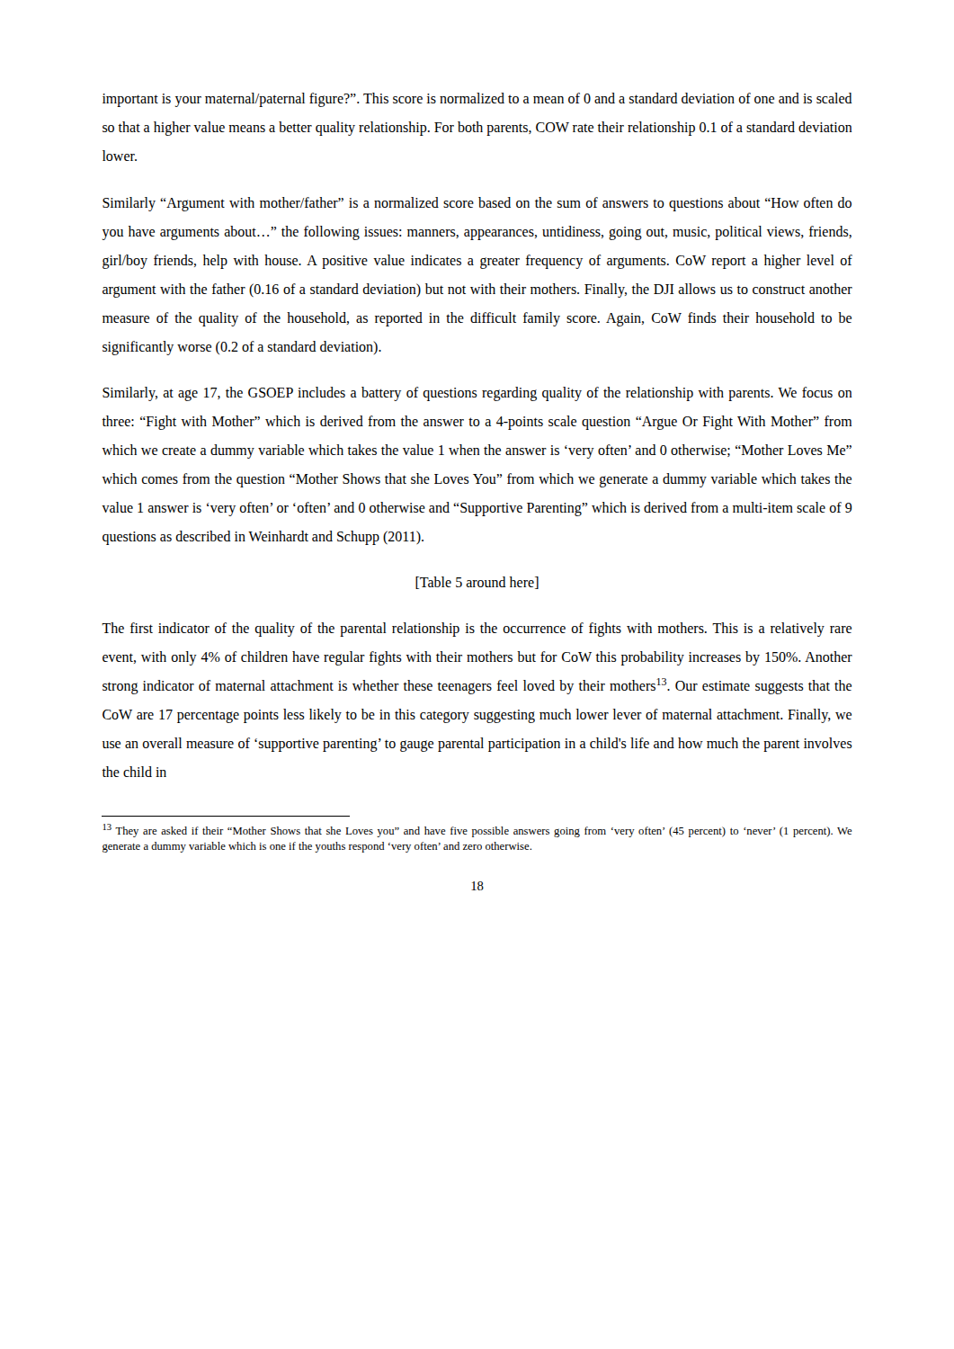important is your maternal/paternal figure?”. This score is normalized to a mean of 0 and a standard deviation of one and is scaled so that a higher value means a better quality relationship. For both parents, COW rate their relationship 0.1 of a standard deviation lower.
Similarly “Argument with mother/father” is a normalized score based on the sum of answers to questions about “How often do you have arguments about…” the following issues: manners, appearances, untidiness, going out, music, political views, friends, girl/boy friends, help with house. A positive value indicates a greater frequency of arguments. CoW report a higher level of argument with the father (0.16 of a standard deviation) but not with their mothers. Finally, the DJI allows us to construct another measure of the quality of the household, as reported in the difficult family score. Again, CoW finds their household to be significantly worse (0.2 of a standard deviation).
Similarly, at age 17, the GSOEP includes a battery of questions regarding quality of the relationship with parents. We focus on three: “Fight with Mother” which is derived from the answer to a 4-points scale question “Argue Or Fight With Mother” from which we create a dummy variable which takes the value 1 when the answer is ‘very often’ and 0 otherwise; “Mother Loves Me” which comes from the question “Mother Shows that she Loves You” from which we generate a dummy variable which takes the value 1 answer is ‘very often’ or ‘often’ and 0 otherwise and “Supportive Parenting” which is derived from a multi-item scale of 9 questions as described in Weinhardt and Schupp (2011).
[Table 5 around here]
The first indicator of the quality of the parental relationship is the occurrence of fights with mothers. This is a relatively rare event, with only 4% of children have regular fights with their mothers but for CoW this probability increases by 150%. Another strong indicator of maternal attachment is whether these teenagers feel loved by their mothers13. Our estimate suggests that the CoW are 17 percentage points less likely to be in this category suggesting much lower lever of maternal attachment. Finally, we use an overall measure of ‘supportive parenting’ to gauge parental participation in a child's life and how much the parent involves the child in
13 They are asked if their “Mother Shows that she Loves you” and have five possible answers going from ‘very often’ (45 percent) to ‘never’ (1 percent). We generate a dummy variable which is one if the youths respond ‘very often’ and zero otherwise.
18